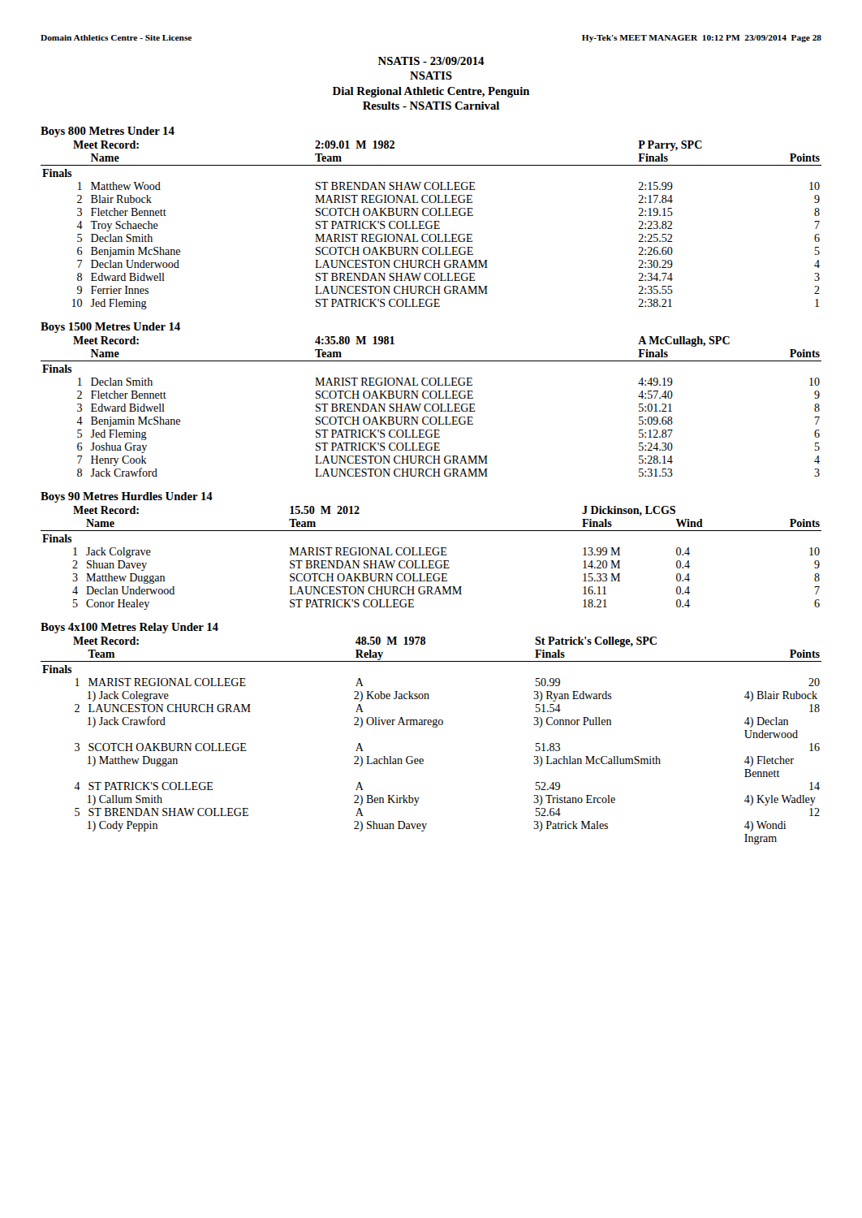Domain Athletics Centre - Site License Hy-Tek's MEET MANAGER 10:12 PM 23/09/2014 Page 28
NSATIS - 23/09/2014 NSATIS Dial Regional Athletic Centre, Penguin Results - NSATIS Carnival
Boys 800 Metres Under 14
| Meet Record: | 2:09.01 M 1982 | P Parry, SPC |
| | Name | Team | Finals | Points |
| Finals |
| 1 | Matthew Wood | ST BRENDAN SHAW COLLEGE | 2:15.99 | 10 |
| 2 | Blair Rubock | MARIST REGIONAL COLLEGE | 2:17.84 | 9 |
| 3 | Fletcher Bennett | SCOTCH OAKBURN COLLEGE | 2:19.15 | 8 |
| 4 | Troy Schaeche | ST PATRICK'S COLLEGE | 2:23.82 | 7 |
| 5 | Declan Smith | MARIST REGIONAL COLLEGE | 2:25.52 | 6 |
| 6 | Benjamin McShane | SCOTCH OAKBURN COLLEGE | 2:26.60 | 5 |
| 7 | Declan Underwood | LAUNCESTON CHURCH GRAMM | 2:30.29 | 4 |
| 8 | Edward Bidwell | ST BRENDAN SHAW COLLEGE | 2:34.74 | 3 |
| 9 | Ferrier Innes | LAUNCESTON CHURCH GRAMM | 2:35.55 | 2 |
| 10 | Jed Fleming | ST PATRICK'S COLLEGE | 2:38.21 | 1 |
Boys 1500 Metres Under 14
| Meet Record: | 4:35.80 M 1981 | A McCullagh, SPC |
| | Name | Team | Finals | Points |
| Finals |
| 1 | Declan Smith | MARIST REGIONAL COLLEGE | 4:49.19 | 10 |
| 2 | Fletcher Bennett | SCOTCH OAKBURN COLLEGE | 4:57.40 | 9 |
| 3 | Edward Bidwell | ST BRENDAN SHAW COLLEGE | 5:01.21 | 8 |
| 4 | Benjamin McShane | SCOTCH OAKBURN COLLEGE | 5:09.68 | 7 |
| 5 | Jed Fleming | ST PATRICK'S COLLEGE | 5:12.87 | 6 |
| 6 | Joshua Gray | ST PATRICK'S COLLEGE | 5:24.30 | 5 |
| 7 | Henry Cook | LAUNCESTON CHURCH GRAMM | 5:28.14 | 4 |
| 8 | Jack Crawford | LAUNCESTON CHURCH GRAMM | 5:31.53 | 3 |
Boys 90 Metres Hurdles Under 14
| Meet Record: | 15.50 M 2012 | J Dickinson, LCGS |
| | Name | Team | Finals | Wind | Points |
| Finals |
| 1 | Jack Colgrave | MARIST REGIONAL COLLEGE | 13.99 M | 0.4 | 10 |
| 2 | Shuan Davey | ST BRENDAN SHAW COLLEGE | 14.20 M | 0.4 | 9 |
| 3 | Matthew Duggan | SCOTCH OAKBURN COLLEGE | 15.33 M | 0.4 | 8 |
| 4 | Declan Underwood | LAUNCESTON CHURCH GRAMM | 16.11 | 0.4 | 7 |
| 5 | Conor Healey | ST PATRICK'S COLLEGE | 18.21 | 0.4 | 6 |
Boys 4x100 Metres Relay Under 14
| Meet Record: | 48.50 M 1978 | St Patrick's College, SPC |
| | Team | Relay | Finals | Points |
| Finals |
| 1 | MARIST REGIONAL COLLEGE | A | 50.99 | 20 |
| | 1) Jack Colegrave | 2) Kobe Jackson | 3) Ryan Edwards | 4) Blair Rubock |
| 2 | LAUNCESTON CHURCH GRAM | A | 51.54 | 18 |
| | 1) Jack Crawford | 2) Oliver Armarego | 3) Connor Pullen | 4) Declan Underwood |
| 3 | SCOTCH OAKBURN COLLEGE | A | 51.83 | 16 |
| | 1) Matthew Duggan | 2) Lachlan Gee | 3) Lachlan McCallumSmith | 4) Fletcher Bennett |
| 4 | ST PATRICK'S COLLEGE | A | 52.49 | 14 |
| | 1) Callum Smith | 2) Ben Kirkby | 3) Tristano Ercole | 4) Kyle Wadley |
| 5 | ST BRENDAN SHAW COLLEGE | A | 52.64 | 12 |
| | 1) Cody Peppin | 2) Shuan Davey | 3) Patrick Males | 4) Wondi Ingram |